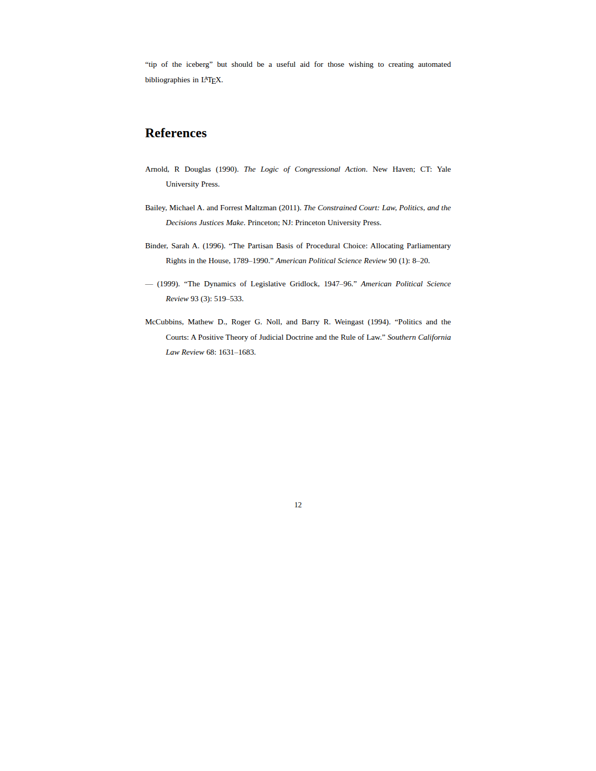“tip of the iceberg” but should be a useful aid for those wishing to creating automated bibliographies in La Te X.
References
Arnold, R Douglas (1990). The Logic of Congressional Action. New Haven; CT: Yale University Press.
Bailey, Michael A. and Forrest Maltzman (2011). The Constrained Court: Law, Politics, and the Decisions Justices Make. Princeton; NJ: Princeton University Press.
Binder, Sarah A. (1996). “The Partisan Basis of Procedural Choice: Allocating Parliamentary Rights in the House, 1789–1990.” American Political Science Review 90 (1): 8–20.
— (1999). “The Dynamics of Legislative Gridlock, 1947–96.” American Political Science Review 93 (3): 519–533.
McCubbins, Mathew D., Roger G. Noll, and Barry R. Weingast (1994). “Politics and the Courts: A Positive Theory of Judicial Doctrine and the Rule of Law.” Southern California Law Review 68: 1631–1683.
12